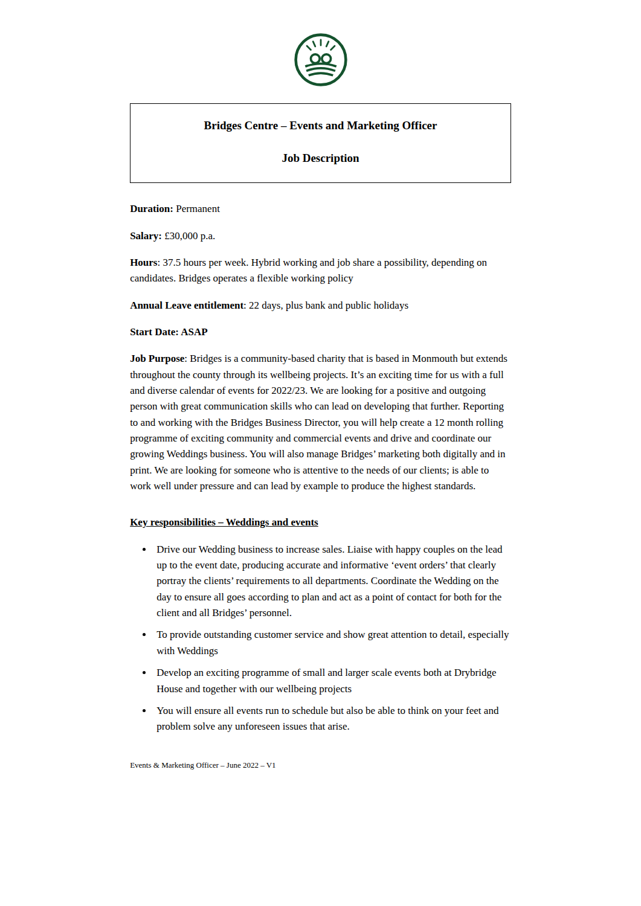Bridges Centre – Events and Marketing Officer
Job Description
Duration: Permanent
Salary: £30,000 p.a.
Hours: 37.5 hours per week. Hybrid working and job share a possibility, depending on candidates. Bridges operates a flexible working policy
Annual Leave entitlement: 22 days, plus bank and public holidays
Start Date: ASAP
Job Purpose: Bridges is a community-based charity that is based in Monmouth but extends throughout the county through its wellbeing projects. It’s an exciting time for us with a full and diverse calendar of events for 2022/23. We are looking for a positive and outgoing person with great communication skills who can lead on developing that further. Reporting to and working with the Bridges Business Director, you will help create a 12 month rolling programme of exciting community and commercial events and drive and coordinate our growing Weddings business. You will also manage Bridges’ marketing both digitally and in print. We are looking for someone who is attentive to the needs of our clients; is able to work well under pressure and can lead by example to produce the highest standards.
Key responsibilities – Weddings and events
Drive our Wedding business to increase sales. Liaise with happy couples on the lead up to the event date, producing accurate and informative ‘event orders’ that clearly portray the clients’ requirements to all departments. Coordinate the Wedding on the day to ensure all goes according to plan and act as a point of contact for both for the client and all Bridges’ personnel.
To provide outstanding customer service and show great attention to detail, especially with Weddings
Develop an exciting programme of small and larger scale events both at Drybridge House and together with our wellbeing projects
You will ensure all events run to schedule but also be able to think on your feet and problem solve any unforeseen issues that arise.
Events & Marketing Officer – June 2022 – V1